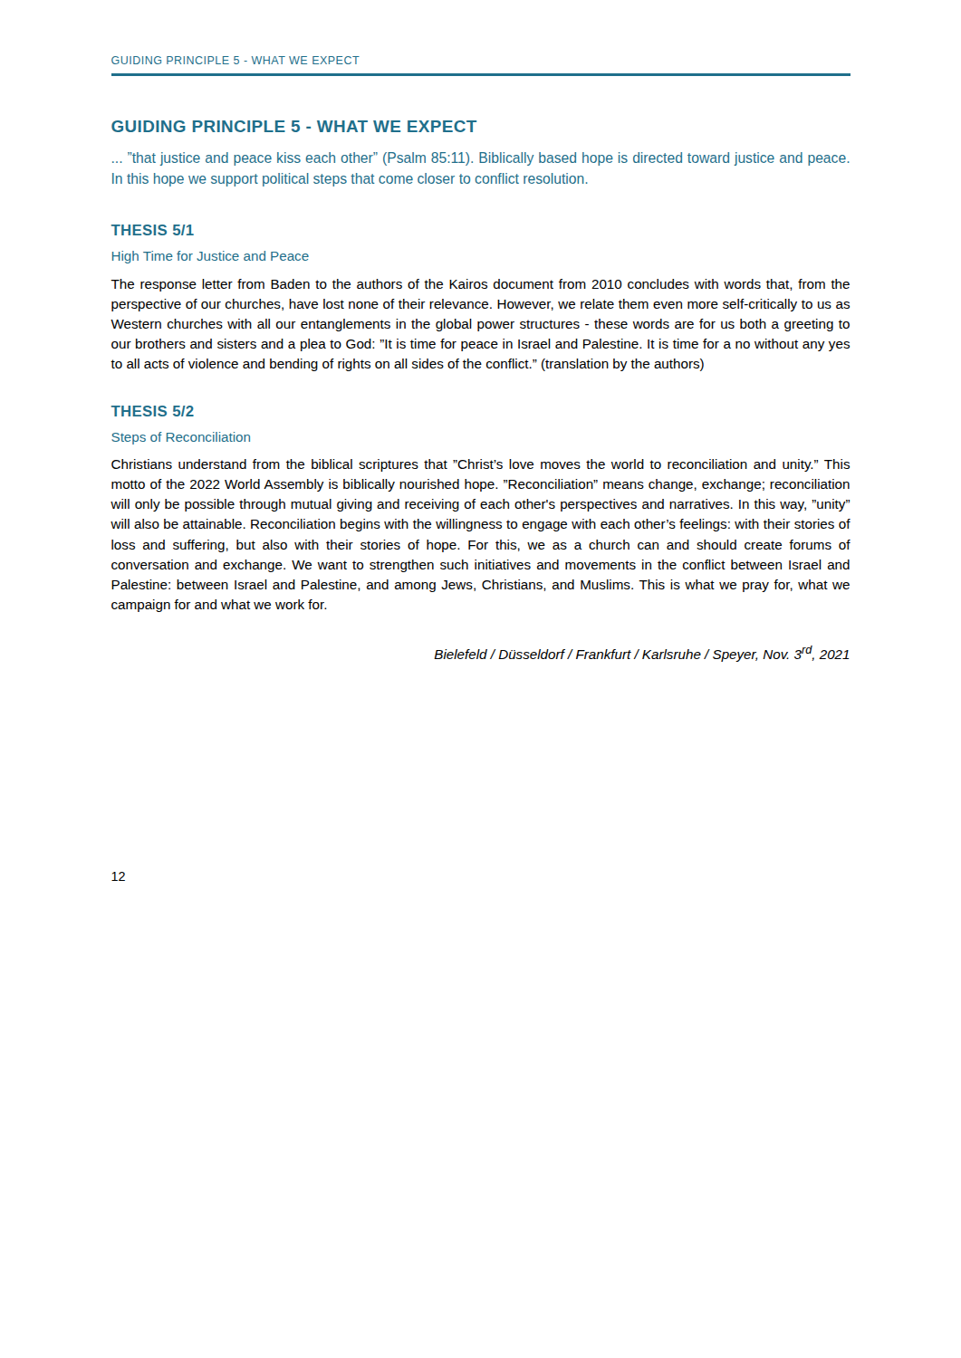GUIDING PRINCIPLE 5 - WHAT WE EXPECT
GUIDING PRINCIPLE 5 - WHAT WE EXPECT
... ”that justice and peace kiss each other” (Psalm 85:11). Biblically based hope is directed toward justice and peace. In this hope we support political steps that come closer to conflict resolution.
THESIS 5/1
High Time for Justice and Peace
The response letter from Baden to the authors of the Kairos document from 2010 concludes with words that, from the perspective of our churches, have lost none of their relevance. However, we relate them even more self-critically to us as Western churches with all our entanglements in the global power structures - these words are for us both a greeting to our brothers and sisters and a plea to God: ”It is time for peace in Israel and Palestine. It is time for a no without any yes to all acts of violence and bending of rights on all sides of the conflict.” (translation by the authors)
THESIS 5/2
Steps of Reconciliation
Christians understand from the biblical scriptures that ”Christ’s love moves the world to reconciliation and unity.” This motto of the 2022 World Assembly is biblically nourished hope. ”Reconciliation” means change, exchange; reconciliation will only be possible through mutual giving and receiving of each other's perspectives and narratives. In this way, ”unity” will also be attainable. Reconciliation begins with the willingness to engage with each other’s feelings: with their stories of loss and suffering, but also with their stories of hope. For this, we as a church can and should create forums of conversation and exchange. We want to strengthen such initiatives and movements in the conflict between Israel and Palestine: between Israel and Palestine, and among Jews, Christians, and Muslims. This is what we pray for, what we campaign for and what we work for.
Bielefeld / Düsseldorf / Frankfurt / Karlsruhe / Speyer, Nov. 3rd, 2021
12